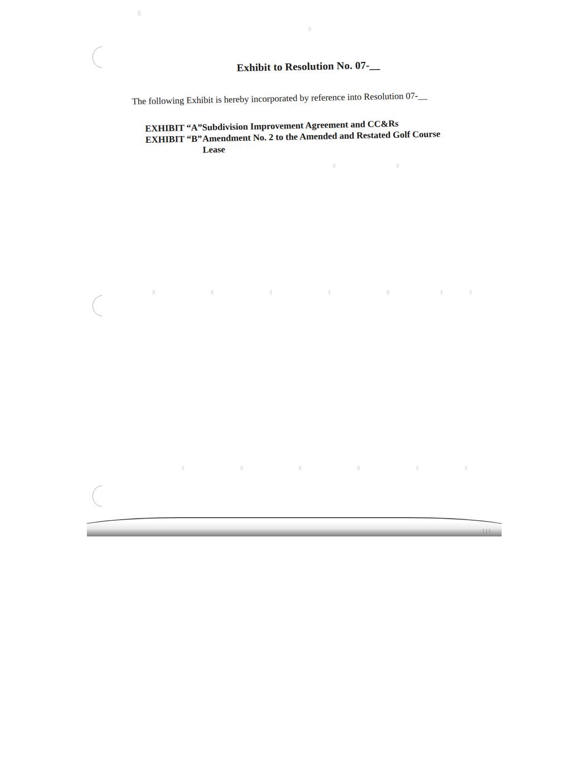Exhibit to Resolution No. 07-__
The following Exhibit is hereby incorporated by reference into Resolution 07-__
| EXHIBIT “A” | Subdivision Improvement Agreement and CC&Rs |
| EXHIBIT “B” | Amendment No. 2 to the Amended and Restated Golf Course Lease |
| | |